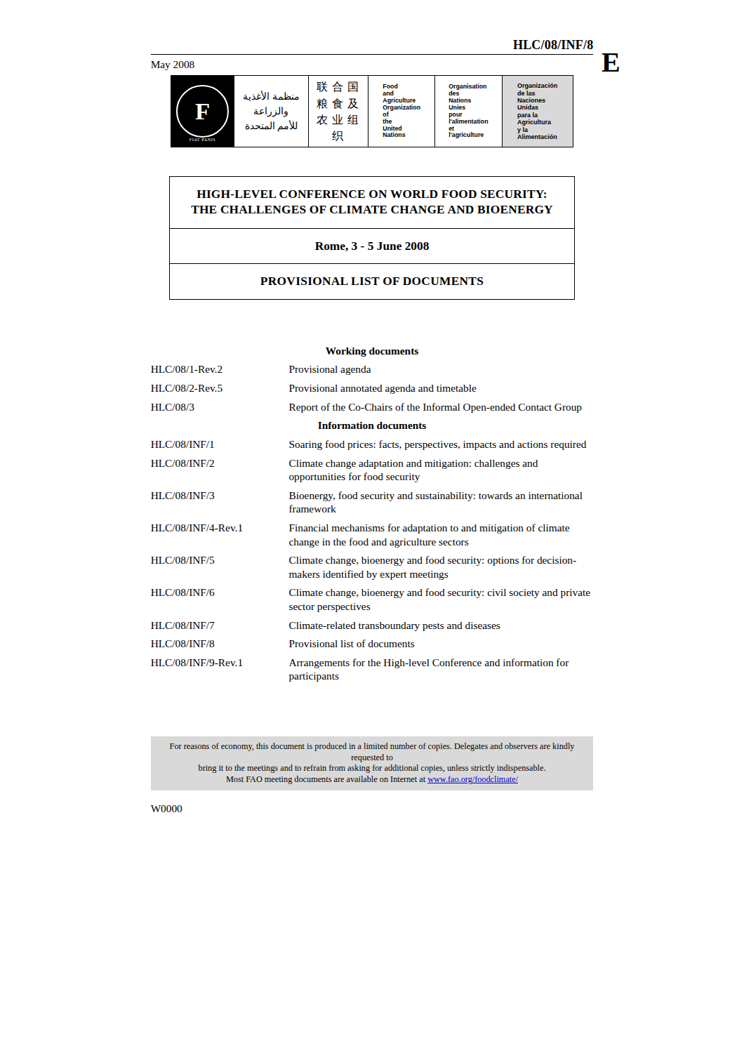HLC/08/INF/8
E
May 2008
F
Fiat Panis
منظمة الأغذية
والزراعة
للأمم المتحدة
联 合 国
粮 食 及
农 业 组 织
Food
and
Agriculture
Organization
of
the
United
Nations
Organisation
des
Nations
Unies
pour
l'alimentation
et
l'agriculture
Organización
de las
Naciones
Unidas
para la
Agricultura
y la
Alimentación
HIGH-LEVEL CONFERENCE ON WORLD FOOD SECURITY:
THE CHALLENGES OF CLIMATE CHANGE AND BIOENERGY
Rome, 3 - 5 June 2008
PROVISIONAL LIST OF DOCUMENTS
| Working documents |
| HLC/08/1-Rev.2 | Provisional agenda |
| HLC/08/2-Rev.5 | Provisional annotated agenda and timetable |
| HLC/08/3 | Report of the Co-Chairs of the Informal Open-ended Contact Group |
| Information documents |
| HLC/08/INF/1 | Soaring food prices: facts, perspectives, impacts and actions required |
| HLC/08/INF/2 | Climate change adaptation and mitigation: challenges and opportunities for food security |
| HLC/08/INF/3 | Bioenergy, food security and sustainability: towards an international framework |
| HLC/08/INF/4-Rev.1 | Financial mechanisms for adaptation to and mitigation of climate change in the food and agriculture sectors |
| HLC/08/INF/5 | Climate change, bioenergy and food security: options for decision-makers identified by expert meetings |
| HLC/08/INF/6 | Climate change, bioenergy and food security: civil society and private sector perspectives |
| HLC/08/INF/7 | Climate-related transboundary pests and diseases |
| HLC/08/INF/8 | Provisional list of documents |
| HLC/08/INF/9-Rev.1 | Arrangements for the High-level Conference and information for participants |
For reasons of economy, this document is produced in a limited number of copies. Delegates and observers are kindly requested to
bring it to the meetings and to refrain from asking for additional copies, unless strictly indispensable.
Most FAO meeting documents are available on Internet at www.fao.org/foodclimate/
W0000